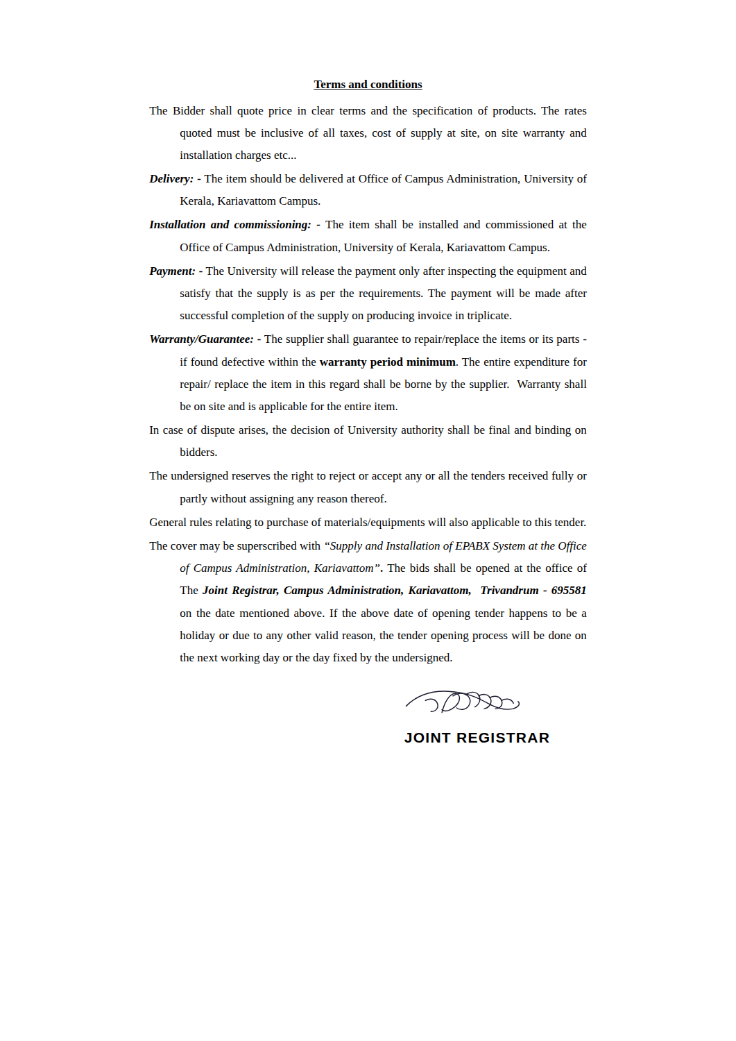Terms and conditions
The Bidder shall quote price in clear terms and the specification of products. The rates quoted must be inclusive of all taxes, cost of supply at site, on site warranty and installation charges etc...
Delivery: - The item should be delivered at Office of Campus Administration, University of Kerala, Kariavattom Campus.
Installation and commissioning: - The item shall be installed and commissioned at the Office of Campus Administration, University of Kerala, Kariavattom Campus.
Payment: - The University will release the payment only after inspecting the equipment and satisfy that the supply is as per the requirements. The payment will be made after successful completion of the supply on producing invoice in triplicate.
Warranty/Guarantee: - The supplier shall guarantee to repair/replace the items or its parts -if found defective within the warranty period minimum. The entire expenditure for repair/ replace the item in this regard shall be borne by the supplier. Warranty shall be on site and is applicable for the entire item.
In case of dispute arises, the decision of University authority shall be final and binding on bidders.
The undersigned reserves the right to reject or accept any or all the tenders received fully or partly without assigning any reason thereof.
General rules relating to purchase of materials/equipments will also applicable to this tender.
The cover may be superscribed with “Supply and Installation of EPABX System at the Office of Campus Administration, Kariavattom”. The bids shall be opened at the office of The Joint Registrar, Campus Administration, Kariavattom, Trivandrum - 695581 on the date mentioned above. If the above date of opening tender happens to be a holiday or due to any other valid reason, the tender opening process will be done on the next working day or the day fixed by the undersigned.
JOINT REGISTRAR